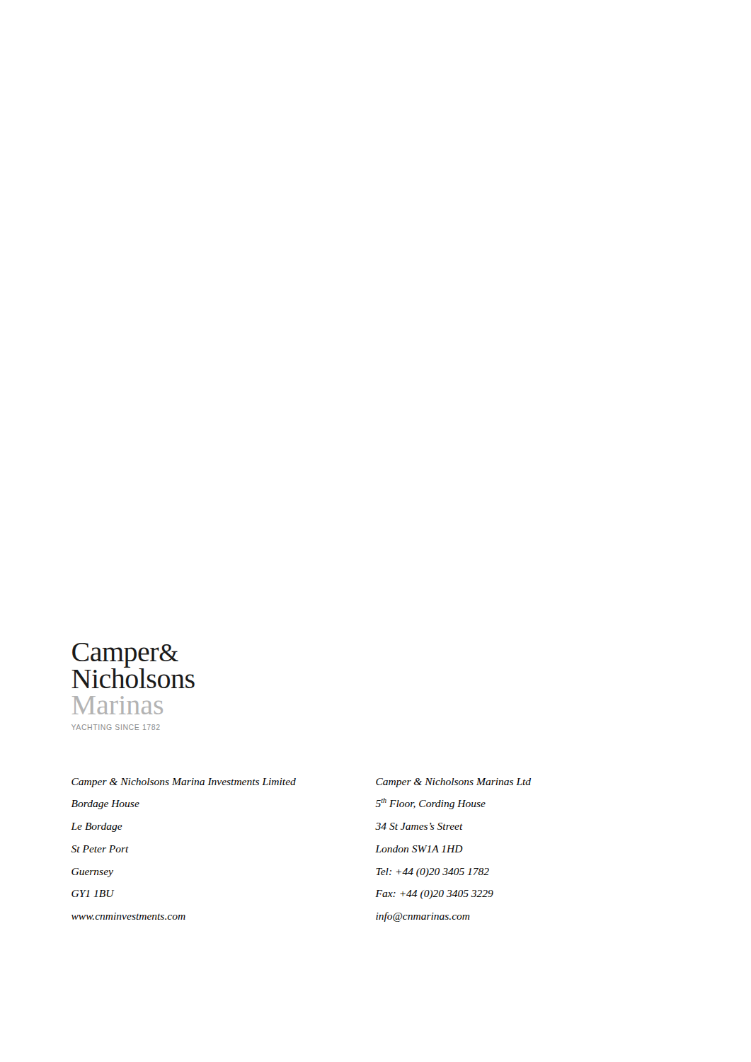Camper&
Nicholsons
Marinas
YACHTING SINCE 1782
Camper & Nicholsons Marina Investments Limited
Bordage House
Le Bordage
St Peter Port
Guernsey
GY1 1BU
www.cnminvestments.com Camper & Nicholsons Marinas Ltd
5th Floor, Cording House
34 St James’s Street
London SW1A 1HD
Tel: +44 (0)20 3405 1782
Fax: +44 (0)20 3405 3229
info@cnmarinas.com